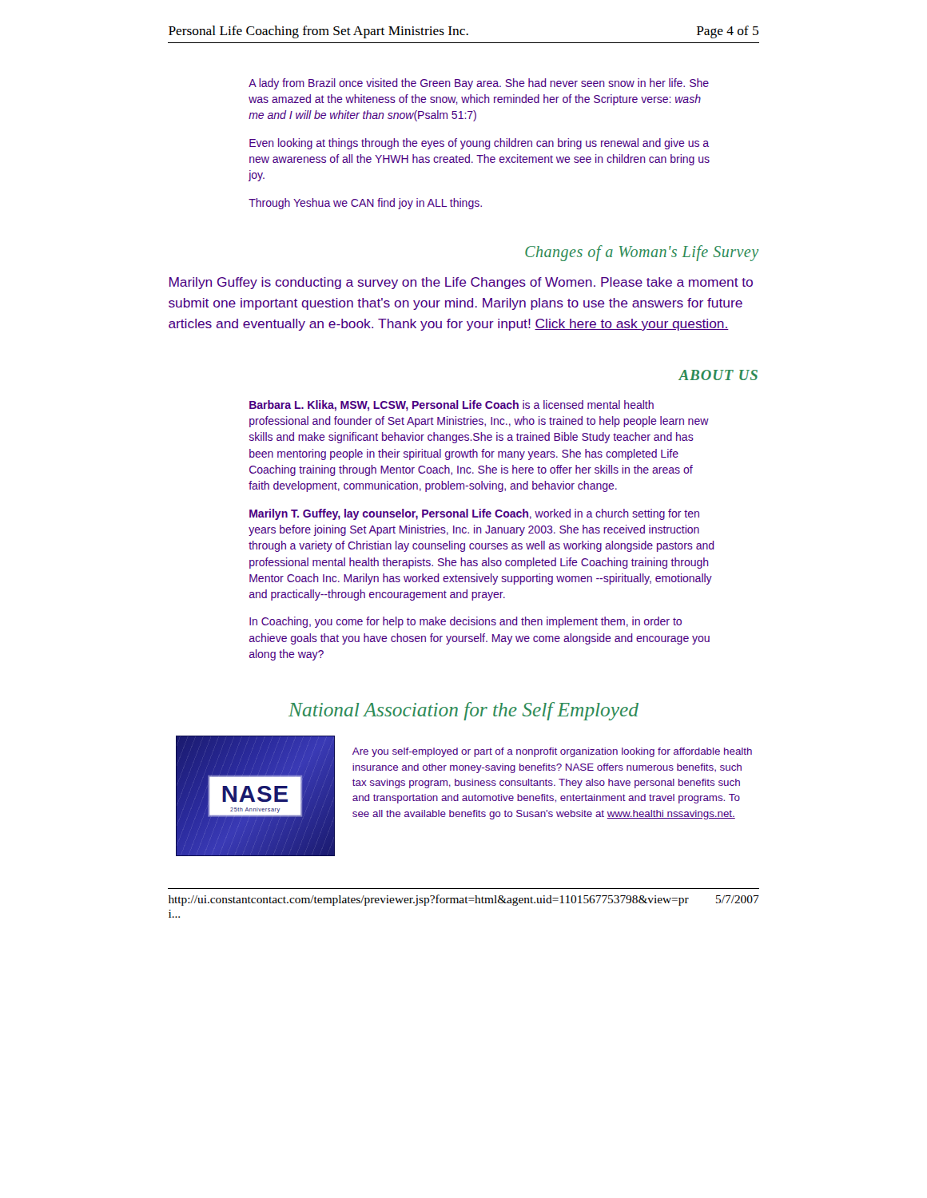Personal Life Coaching from Set Apart Ministries Inc.
Page 4 of 5
A lady from Brazil once visited the Green Bay area. She had never seen snow in her life. She was amazed at the whiteness of the snow, which reminded her of the Scripture verse: wash me and I will be whiter than snow(Psalm 51:7)
Even looking at things through the eyes of young children can bring us renewal and give us a new awareness of all the YHWH has created. The excitement we see in children can bring us joy.
Through Yeshua we CAN find joy in ALL things.
Changes of a Woman's Life Survey
Marilyn Guffey is conducting a survey on the Life Changes of Women. Please take a moment to submit one important question that's on your mind. Marilyn plans to use the answers for future articles and eventually an e-book. Thank you for your input! Click here to ask your question.
ABOUT US
Barbara L. Klika, MSW, LCSW, Personal Life Coach is a licensed mental health professional and founder of Set Apart Ministries, Inc., who is trained to help people learn new skills and make significant behavior changes.She is a trained Bible Study teacher and has been mentoring people in their spiritual growth for many years. She has completed Life Coaching training through Mentor Coach, Inc. She is here to offer her skills in the areas of faith development, communication, problem-solving, and behavior change.
Marilyn T. Guffey, lay counselor, Personal Life Coach, worked in a church setting for ten years before joining Set Apart Ministries, Inc. in January 2003. She has received instruction through a variety of Christian lay counseling courses as well as working alongside pastors and professional mental health therapists. She has also completed Life Coaching training through Mentor Coach Inc. Marilyn has worked extensively supporting women --spiritually, emotionally and practically--through encouragement and prayer.
In Coaching, you come for help to make decisions and then implement them, in order to achieve goals that you have chosen for yourself. May we come alongside and encourage you along the way?
National Association for the Self Employed
NASE25th Anniversary
Are you self-employed or part of a nonprofit organization looking for affordable health insurance and other money-saving benefits? NASE offers numerous benefits, such tax savings program, business consultants. They also have personal benefits such and transportation and automotive benefits, entertainment and travel programs. To see all the available benefits go to Susan's website at www.healthi nssavings.net.
http://ui.constantcontact.com/templates/previewer.jsp?format=html&agent.uid=1101567753798&view=pri...
5/7/2007